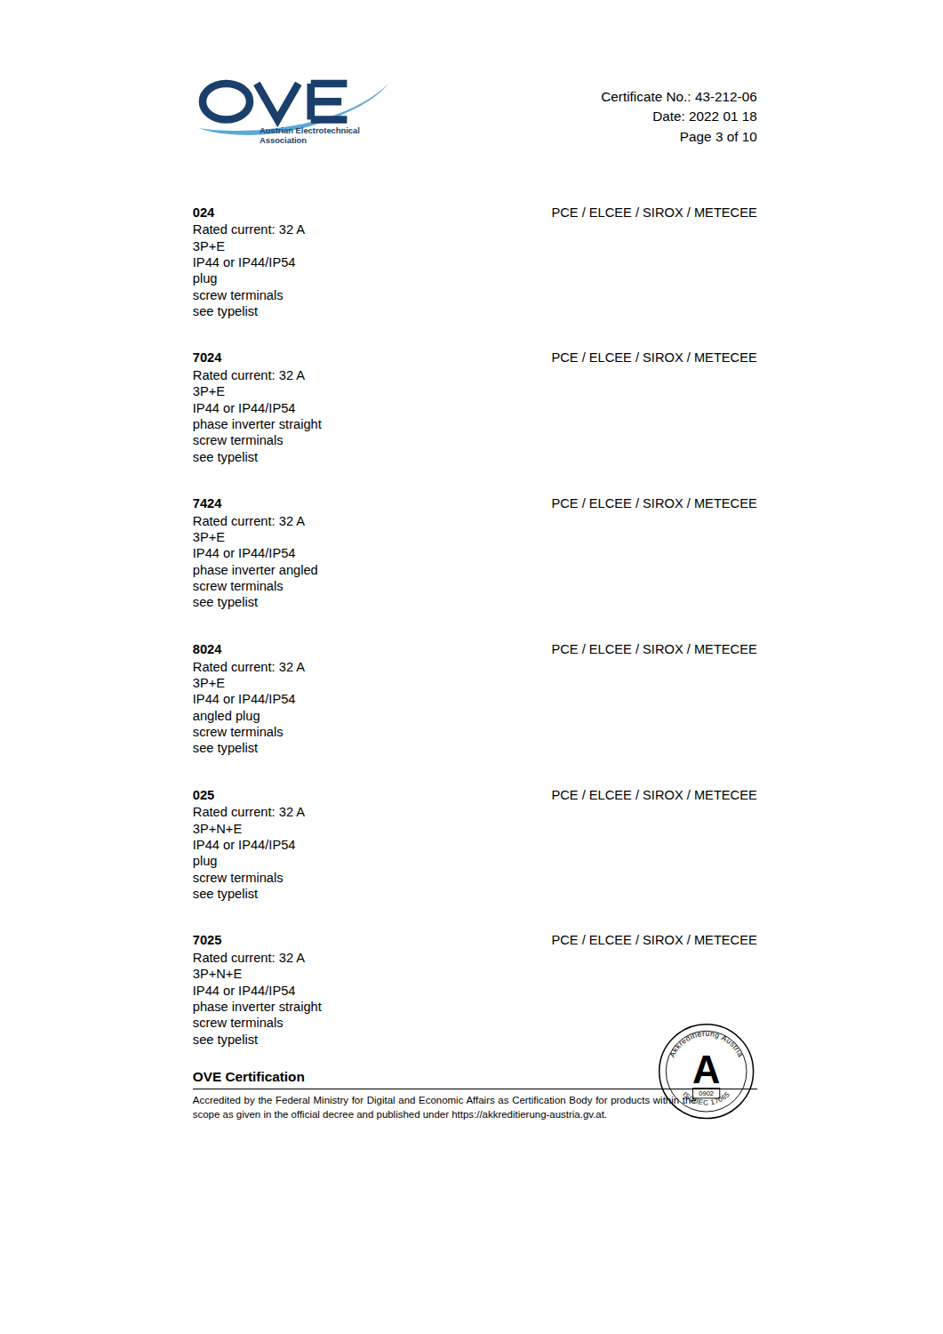Austrian Electrotechnical Association
Certificate No.: 43-212-06
Date: 2022 01 18
Page 3 of 10
024
Rated current: 32 A
3P+E
IP44 or IP44/IP54
plug
screw terminals
see typelist
PCE / ELCEE / SIROX / METECEE
7024
Rated current: 32 A
3P+E
IP44 or IP44/IP54
phase inverter straight
screw terminals
see typelist
PCE / ELCEE / SIROX / METECEE
7424
Rated current: 32 A
3P+E
IP44 or IP44/IP54
phase inverter angled
screw terminals
see typelist
PCE / ELCEE / SIROX / METECEE
8024
Rated current: 32 A
3P+E
IP44 or IP44/IP54
angled plug
screw terminals
see typelist
PCE / ELCEE / SIROX / METECEE
025
Rated current: 32 A
3P+N+E
IP44 or IP44/IP54
plug
screw terminals
see typelist
PCE / ELCEE / SIROX / METECEE
7025
Rated current: 32 A
3P+N+E
IP44 or IP44/IP54
phase inverter straight
screw terminals
see typelist
PCE / ELCEE / SIROX / METECEE
OVE Certification
Accredited by the Federal Ministry for Digital and Economic Affairs as Certification Body for products within the scope as given in the official decree and published under https://akkreditierung-austria.gv.at.
Akkreditierung Austria ISO/IEC 17065 A 0902